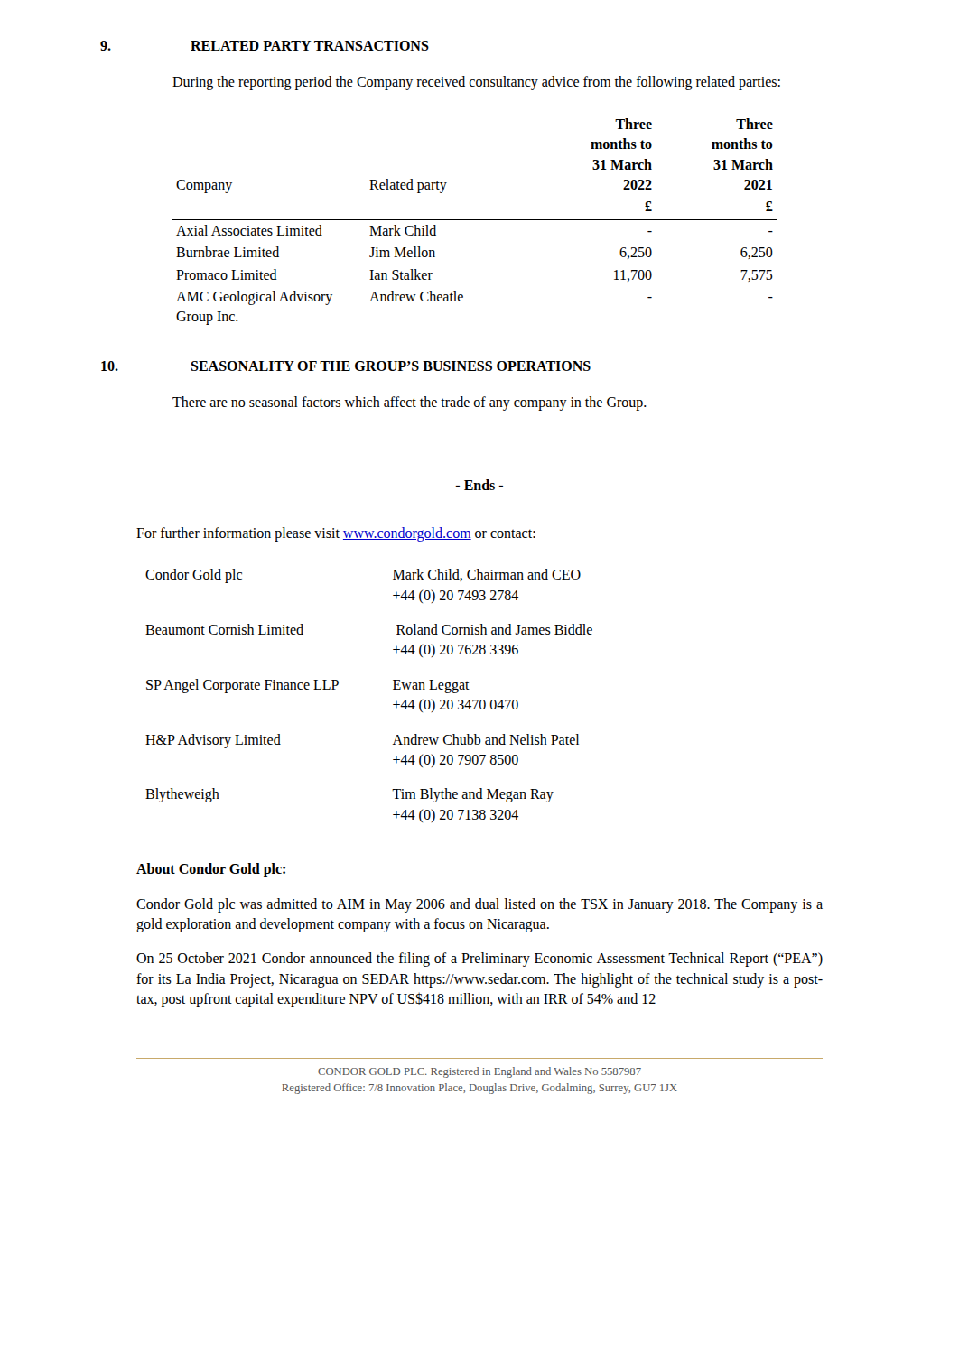9. RELATED PARTY TRANSACTIONS
During the reporting period the Company received consultancy advice from the following related parties:
| Company | Related party | Three months to 31 March 2022 | Three months to 31 March 2021 |
| --- | --- | --- | --- |
| | | £ | £ |
| Axial Associates Limited | Mark Child | - | - |
| Burnbrae Limited | Jim Mellon | 6,250 | 6,250 |
| Promaco Limited | Ian Stalker | 11,700 | 7,575 |
| AMC Geological Advisory Group Inc. | Andrew Cheatle | - | - |
10. SEASONALITY OF THE GROUP’S BUSINESS OPERATIONS
There are no seasonal factors which affect the trade of any company in the Group.
- Ends -
For further information please visit www.condorgold.com or contact:
| Condor Gold plc | Mark Child, Chairman and CEO +44 (0) 20 7493 2784 |
| Beaumont Cornish Limited | Roland Cornish and James Biddle +44 (0) 20 7628 3396 |
| SP Angel Corporate Finance LLP | Ewan Leggat +44 (0) 20 3470 0470 |
| H&P Advisory Limited | Andrew Chubb and Nelish Patel +44 (0) 20 7907 8500 |
| Blytheweigh | Tim Blythe and Megan Ray +44 (0) 20 7138 3204 |
About Condor Gold plc:
Condor Gold plc was admitted to AIM in May 2006 and dual listed on the TSX in January 2018. The Company is a gold exploration and development company with a focus on Nicaragua.
On 25 October 2021 Condor announced the filing of a Preliminary Economic Assessment Technical Report (“PEA”) for its La India Project, Nicaragua on SEDAR https://www.sedar.com. The highlight of the technical study is a post-tax, post upfront capital expenditure NPV of US$418 million, with an IRR of 54% and 12
CONDOR GOLD PLC. Registered in England and Wales No 5587987
Registered Office: 7/8 Innovation Place, Douglas Drive, Godalming, Surrey, GU7 1JX